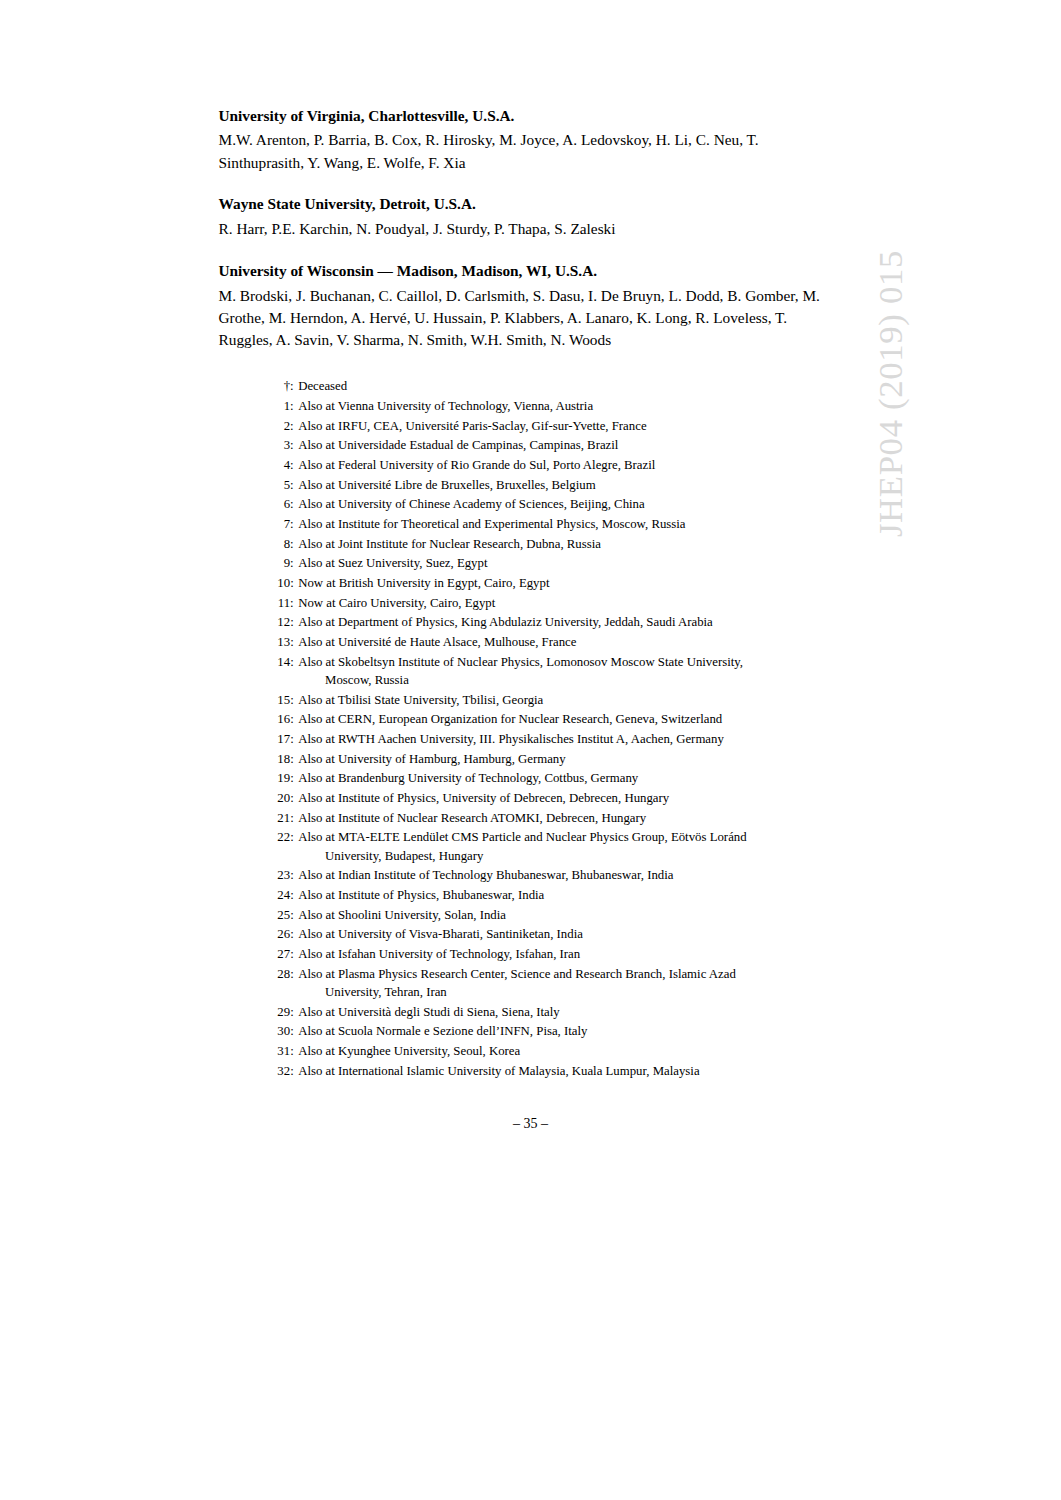JHEP04 (2019) 015
University of Virginia, Charlottesville, U.S.A.
M.W. Arenton, P. Barria, B. Cox, R. Hirosky, M. Joyce, A. Ledovskoy, H. Li, C. Neu, T. Sinthuprasith, Y. Wang, E. Wolfe, F. Xia
Wayne State University, Detroit, U.S.A.
R. Harr, P.E. Karchin, N. Poudyal, J. Sturdy, P. Thapa, S. Zaleski
University of Wisconsin — Madison, Madison, WI, U.S.A.
M. Brodski, J. Buchanan, C. Caillol, D. Carlsmith, S. Dasu, I. De Bruyn, L. Dodd, B. Gomber, M. Grothe, M. Herndon, A. Hervé, U. Hussain, P. Klabbers, A. Lanaro, K. Long, R. Loveless, T. Ruggles, A. Savin, V. Sharma, N. Smith, W.H. Smith, N. Woods
†: Deceased
1: Also at Vienna University of Technology, Vienna, Austria
2: Also at IRFU, CEA, Université Paris-Saclay, Gif-sur-Yvette, France
3: Also at Universidade Estadual de Campinas, Campinas, Brazil
4: Also at Federal University of Rio Grande do Sul, Porto Alegre, Brazil
5: Also at Université Libre de Bruxelles, Bruxelles, Belgium
6: Also at University of Chinese Academy of Sciences, Beijing, China
7: Also at Institute for Theoretical and Experimental Physics, Moscow, Russia
8: Also at Joint Institute for Nuclear Research, Dubna, Russia
9: Also at Suez University, Suez, Egypt
10: Now at British University in Egypt, Cairo, Egypt
11: Now at Cairo University, Cairo, Egypt
12: Also at Department of Physics, King Abdulaziz University, Jeddah, Saudi Arabia
13: Also at Université de Haute Alsace, Mulhouse, France
14: Also at Skobeltsyn Institute of Nuclear Physics, Lomonosov Moscow State University,Moscow, Russia
15: Also at Tbilisi State University, Tbilisi, Georgia
16: Also at CERN, European Organization for Nuclear Research, Geneva, Switzerland
17: Also at RWTH Aachen University, III. Physikalisches Institut A, Aachen, Germany
18: Also at University of Hamburg, Hamburg, Germany
19: Also at Brandenburg University of Technology, Cottbus, Germany
20: Also at Institute of Physics, University of Debrecen, Debrecen, Hungary
21: Also at Institute of Nuclear Research ATOMKI, Debrecen, Hungary
22: Also at MTA-ELTE Lendület CMS Particle and Nuclear Physics Group, Eötvös LorándUniversity, Budapest, Hungary
23: Also at Indian Institute of Technology Bhubaneswar, Bhubaneswar, India
24: Also at Institute of Physics, Bhubaneswar, India
25: Also at Shoolini University, Solan, India
26: Also at University of Visva-Bharati, Santiniketan, India
27: Also at Isfahan University of Technology, Isfahan, Iran
28: Also at Plasma Physics Research Center, Science and Research Branch, Islamic AzadUniversity, Tehran, Iran
29: Also at Università degli Studi di Siena, Siena, Italy
30: Also at Scuola Normale e Sezione dell’INFN, Pisa, Italy
31: Also at Kyunghee University, Seoul, Korea
32: Also at International Islamic University of Malaysia, Kuala Lumpur, Malaysia
– 35 –